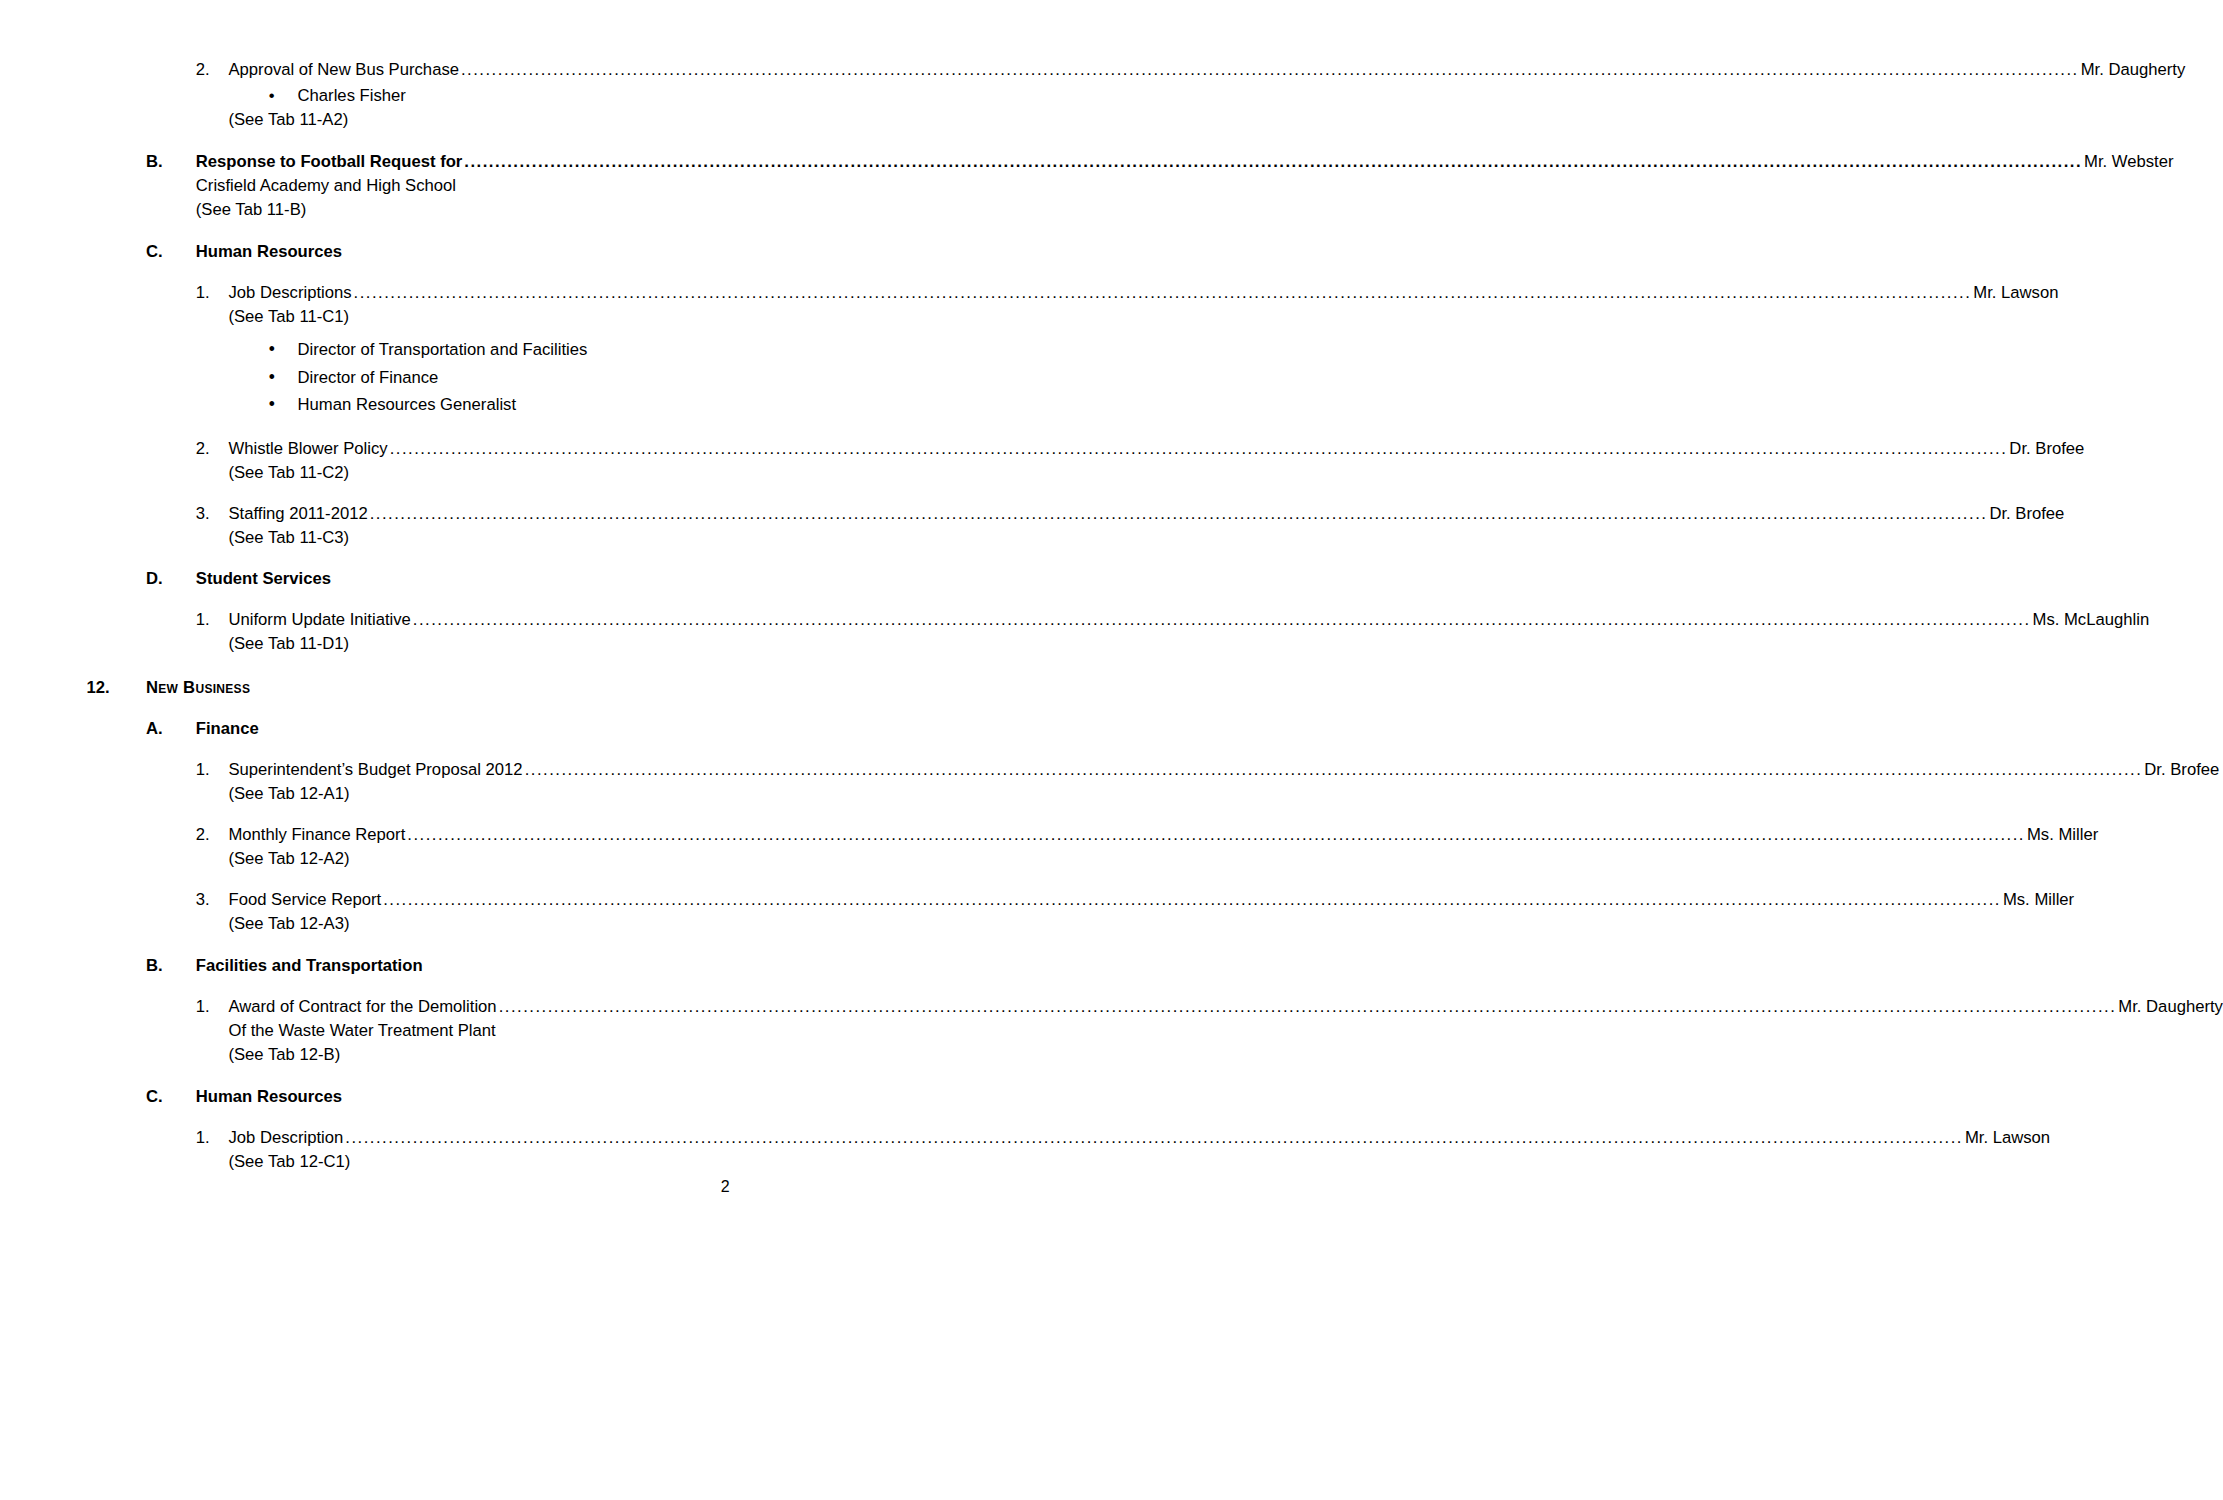2.
Approval of New Bus Purchase Mr. Daugherty
• Charles Fisher
(See Tab 11-A2)
B.
Response to Football Request for Mr. Webster
Crisfield Academy and High School
(See Tab 11-B)
C.
Human Resources
1.
Job Descriptions Mr. Lawson
(See Tab 11-C1)
•Director of Transportation and Facilities
•Director of Finance
•Human Resources Generalist
2.
Whistle Blower Policy Dr. Brofee
(See Tab 11-C2)
3.
Staffing 2011-2012 Dr. Brofee
(See Tab 11-C3)
D.
Student Services
1.
Uniform Update Initiative Ms. McLaughlin
(See Tab 11-D1)
12.
New Business
A.
Finance
1.
Superintendent’s Budget Proposal 2012 Dr. Brofee
(See Tab 12-A1)
2.
Monthly Finance Report Ms. Miller
(See Tab 12-A2)
3.
Food Service Report Ms. Miller
(See Tab 12-A3)
B.
Facilities and Transportation
1.
Award of Contract for the Demolition Mr. Daugherty
Of the Waste Water Treatment Plant
(See Tab 12-B)
C.
Human Resources
1.
Job Description Mr. Lawson
(See Tab 12-C1)
2